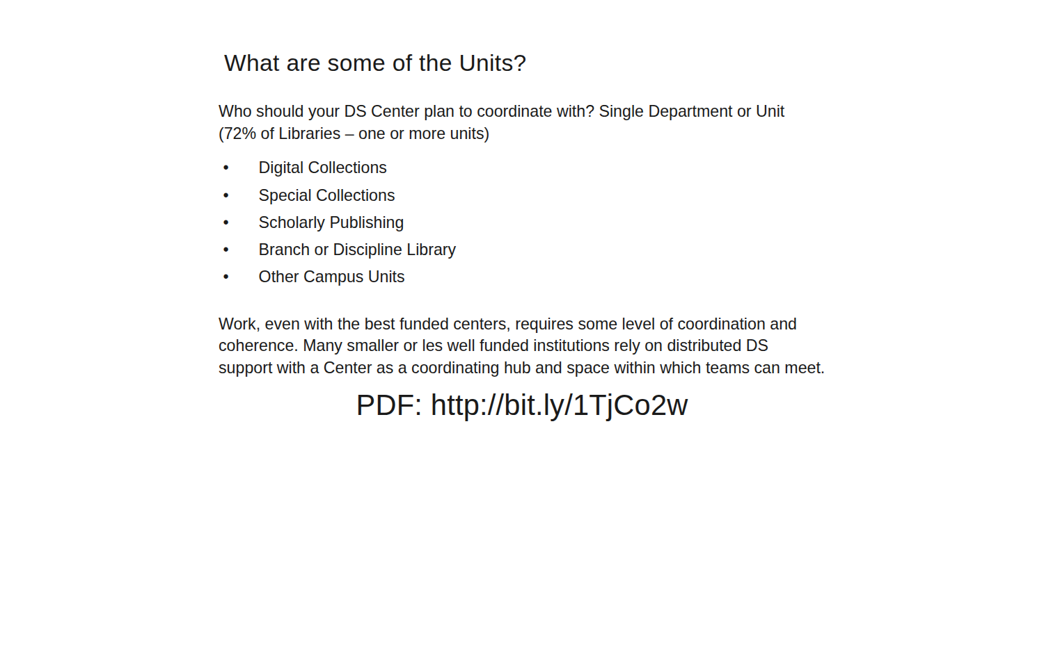What are some of the Units?
Who should your DS Center plan to coordinate with? Single Department or Unit (72% of Libraries – one or more units)
Digital Collections
Special Collections
Scholarly Publishing
Branch or Discipline Library
Other Campus Units
Work, even with the best funded centers, requires some level of coordination and coherence. Many smaller or les well funded institutions rely on distributed DS support with a Center as a coordinating hub and space within which teams can meet.
PDF: http://bit.ly/1TjCo2w